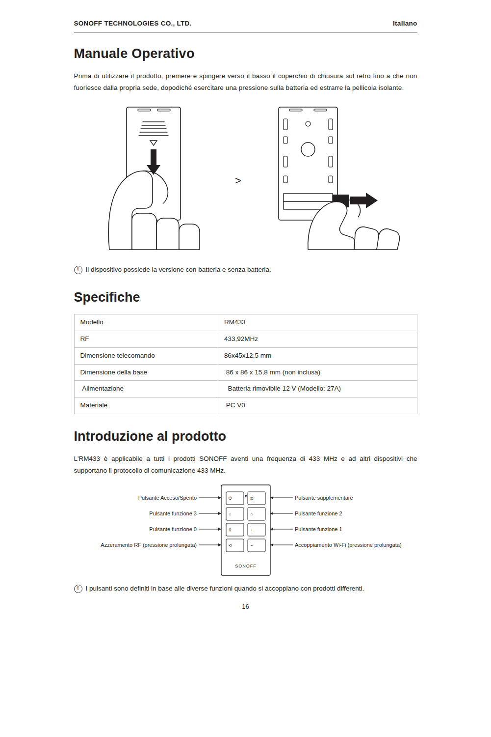SONOFF TECHNOLOGIES CO., LTD. Italiano
Manuale Operativo
Prima di utilizzare il prodotto, premere e spingere verso il basso il coperchio di chiusura sul retro fino a che non fuoriesce dalla propria sede, dopodiché esercitare una pressione sulla batteria ed estrarre la pellicola isolante.
>
! Il dispositivo possiede la versione con batteria e senza batteria.
Specifiche
| Modello | RM433 |
| RF | 433,92MHz |
| Dimensione telecomando | 86x45x12,5 mm |
| Dimensione della base | 86 x 86 x 15,8 mm (non inclusa) |
| Alimentazione | Batteria rimovibile 12 V (Modello: 27A) |
| Materiale | PC V0 |
Introduzione al prodotto
L'RM433 è applicabile a tutti i prodotti SONOFF aventi una frequenza di 433 MHz e ad altri dispositivi che supportano il protocollo di comunicazione 433 MHz.
⏻ ⊡ ⌂ ⌂ ⚲ ↓ ⟲ ⌁ SONOFF Pulsante Acceso/Spento Pulsante funzione 3 Pulsante funzione 0 Azzeramento RF (pressione prolungata) Pulsante supplementare Pulsante funzione 2 Pulsante funzione 1 Accoppiamento Wi-Fi (pressione prolungata)
! I pulsanti sono definiti in base alle diverse funzioni quando si accoppiano con prodotti differenti.
16